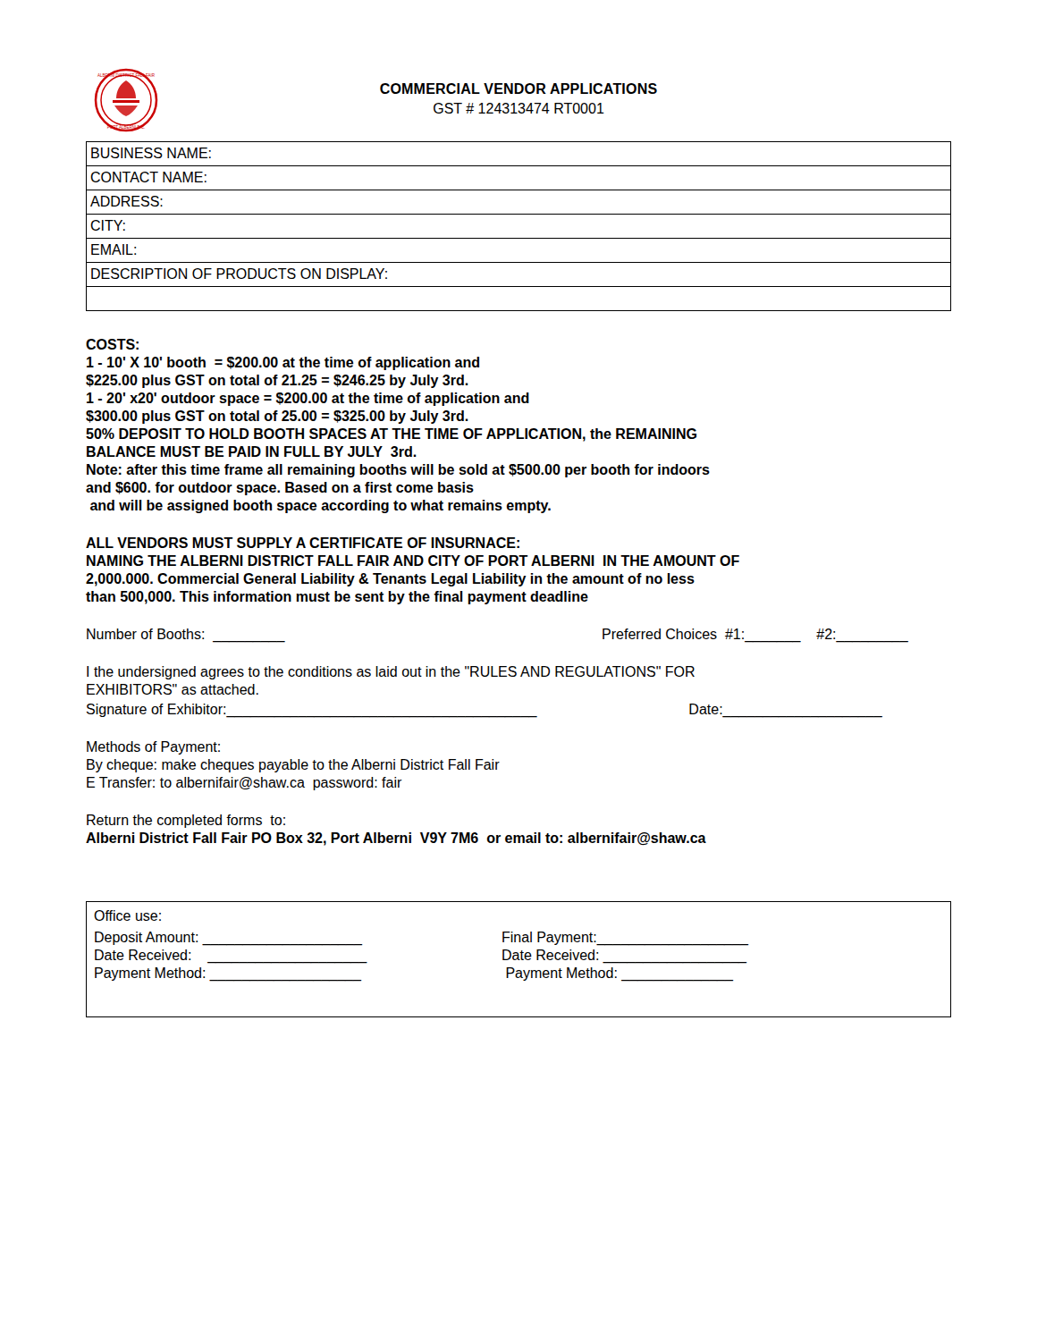ALBERNI DISTRICT FALL FAIR PORT ALBERNI B.C.
COMMERCIAL VENDOR APPLICATIONS
GST # 124313474 RT0001
| BUSINESS NAME: |
| CONTACT NAME: |
| ADDRESS: |
| CITY: |
| EMAIL: |
| DESCRIPTION OF PRODUCTS ON DISPLAY: |
COSTS:
1 - 10' X 10' booth = $200.00 at the time of application and
$225.00 plus GST on total of 21.25 = $246.25 by July 3rd.
1 - 20' x20' outdoor space = $200.00 at the time of application and
$300.00 plus GST on total of 25.00 = $325.00 by July 3rd.
50% DEPOSIT TO HOLD BOOTH SPACES AT THE TIME OF APPLICATION, the REMAINING
BALANCE MUST BE PAID IN FULL BY JULY 3rd.
Note: after this time frame all remaining booths will be sold at $500.00 per booth for indoors
and $600. for outdoor space. Based on a first come basis
and will be assigned booth space according to what remains empty.
ALL VENDORS MUST SUPPLY A CERTIFICATE OF INSURNACE:
NAMING THE ALBERNI DISTRICT FALL FAIR AND CITY OF PORT ALBERNI IN THE AMOUNT OF
2,000.000. Commercial General Liability & Tenants Legal Liability in the amount of no less
than 500,000. This information must be sent by the final payment deadline
Number of Booths: _________
Preferred Choices #1:_______ #2:_________
I the undersigned agrees to the conditions as laid out in the "RULES AND REGULATIONS" FOR
EXHIBITORS" as attached.
Signature of Exhibitor:_______________________________________
Date:____________________
Methods of Payment:
By cheque: make cheques payable to the Alberni District Fall Fair
E Transfer: to albernifair@shaw.ca password: fair
Return the completed forms to:
Alberni District Fall Fair PO Box 32, Port Alberni V9Y 7M6 or email to: albernifair@shaw.ca
Office use:
Deposit Amount: ____________________
Final Payment:___________________
Date Received: ____________________
Date Received: __________________
Payment Method: ___________________
Payment Method: ______________